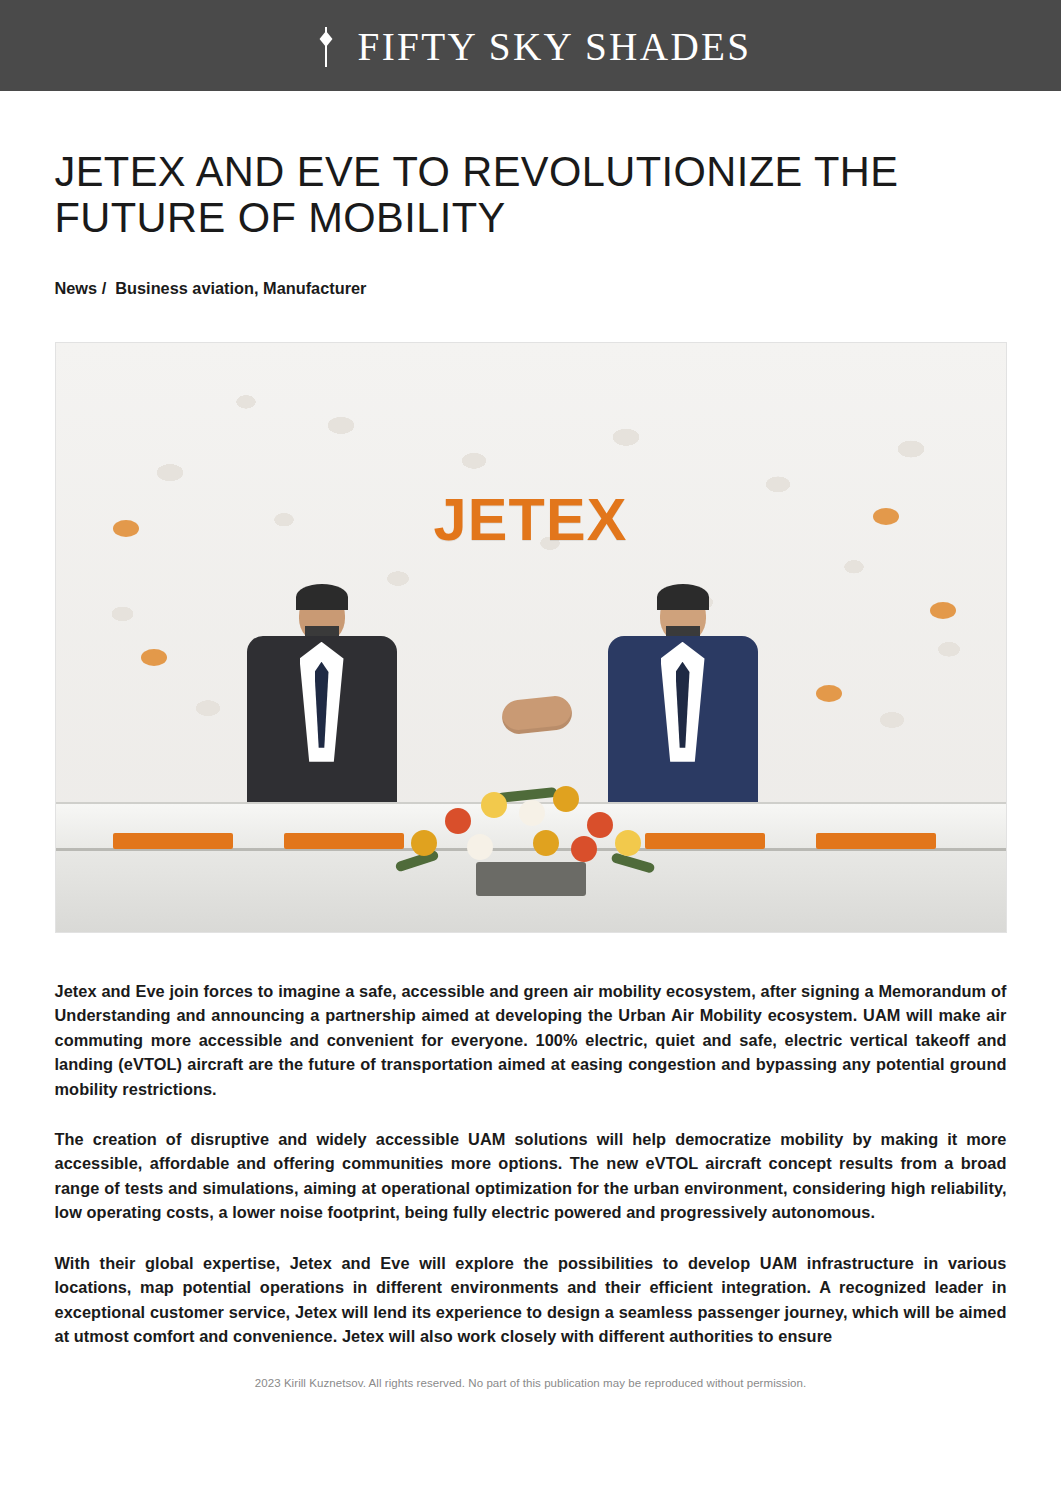FIFTY SKY SHADES
Jetex and Eve to Revolutionize the Future of Mobility
News / Business aviation, Manufacturer
JETEX
Jetex and Eve join forces to imagine a safe, accessible and green air mobility ecosystem, after signing a Memorandum of Understanding and announcing a partnership aimed at developing the Urban Air Mobility ecosystem. UAM will make air commuting more accessible and convenient for everyone. 100% electric, quiet and safe, electric vertical takeoff and landing (eVTOL) aircraft are the future of transportation aimed at easing congestion and bypassing any potential ground mobility restrictions.
The creation of disruptive and widely accessible UAM solutions will help democratize mobility by making it more accessible, affordable and offering communities more options. The new eVTOL aircraft concept results from a broad range of tests and simulations, aiming at operational optimization for the urban environment, considering high reliability, low operating costs, a lower noise footprint, being fully electric powered and progressively autonomous.
With their global expertise, Jetex and Eve will explore the possibilities to develop UAM infrastructure in various locations, map potential operations in different environments and their efficient integration. A recognized leader in exceptional customer service, Jetex will lend its experience to design a seamless passenger journey, which will be aimed at utmost comfort and convenience. Jetex will also work closely with different authorities to ensure
2023 Kirill Kuznetsov. All rights reserved. No part of this publication may be reproduced without permission.